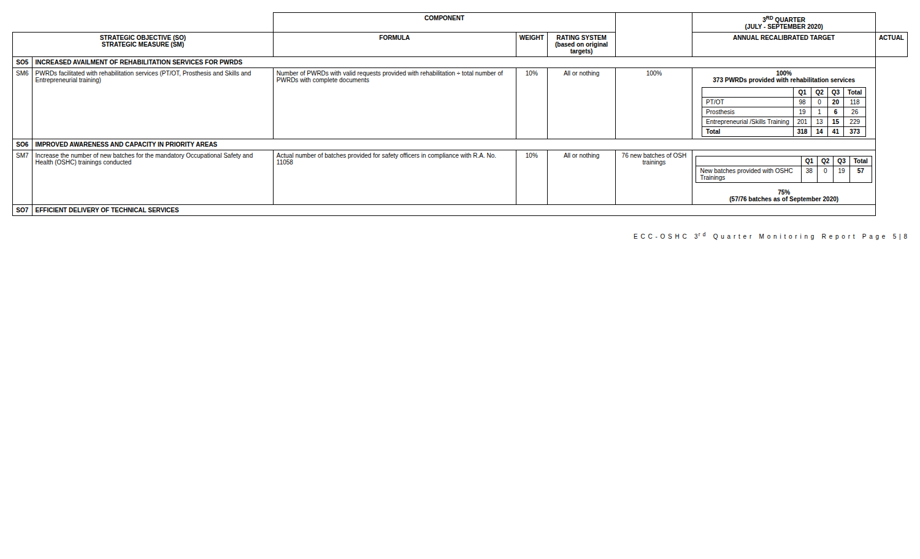| | COMPONENT | | 3 RD QUARTER (JULY - SEPTEMBER 2020) |
| --- | --- | --- | --- |
| STRATEGIC OBJECTIVE (SO) STRATEGIC MEASURE (SM) | FORMULA | WEIGHT | RATING SYSTEM (based on original targets) | ANNUAL RECALIBRATED TARGET | ACTUAL |
| SO5 | INCREASED AVAILMENT OF REHABILITATION SERVICES FOR PWRDS |
| SM6 | PWRDs facilitated with rehabilitation services (PT/OT, Prosthesis and Skills and Entrepreneurial training) | Number of PWRDs with valid requests provided with rehabilitation ÷ total number of PWRDs with complete documents | 10% | All or nothing | 100% | 100% 373 PWRDs provided with rehabilitation services / / Q1 / Q2 / Q3 / Total / / --- / --- / --- / --- / --- / / PT/OT / 98 / 0 / 20 / 118 / / Prosthesis / 19 / 1 / 6 / 26 / / Entrepreneurial /Skills Training / 201 / 13 / 15 / 229 / / Total / 318 / 14 / 41 / 373 / |
| SO6 | IMPROVED AWARENESS AND CAPACITY IN PRIORITY AREAS |
| SM7 | Increase the number of new batches for the mandatory Occupational Safety and Health (OSHC) trainings conducted | Actual number of batches provided for safety officers in compliance with R.A. No. 11058 | 10% | All or nothing | 76 new batches of OSH trainings | / / Q1 / Q2 / Q3 / Total / / --- / --- / --- / --- / --- / / New batches provided with OSHC Trainings / 38 / 0 / 19 / 57 / 75% (57/76 batches as of September 2020) |
| SO7 | EFFICIENT DELIVERY OF TECHNICAL SERVICES |
E C C - O S H C 3r d Q u a r t e r M o n i t o r i n g R e p o r t P a g e 5 | 8